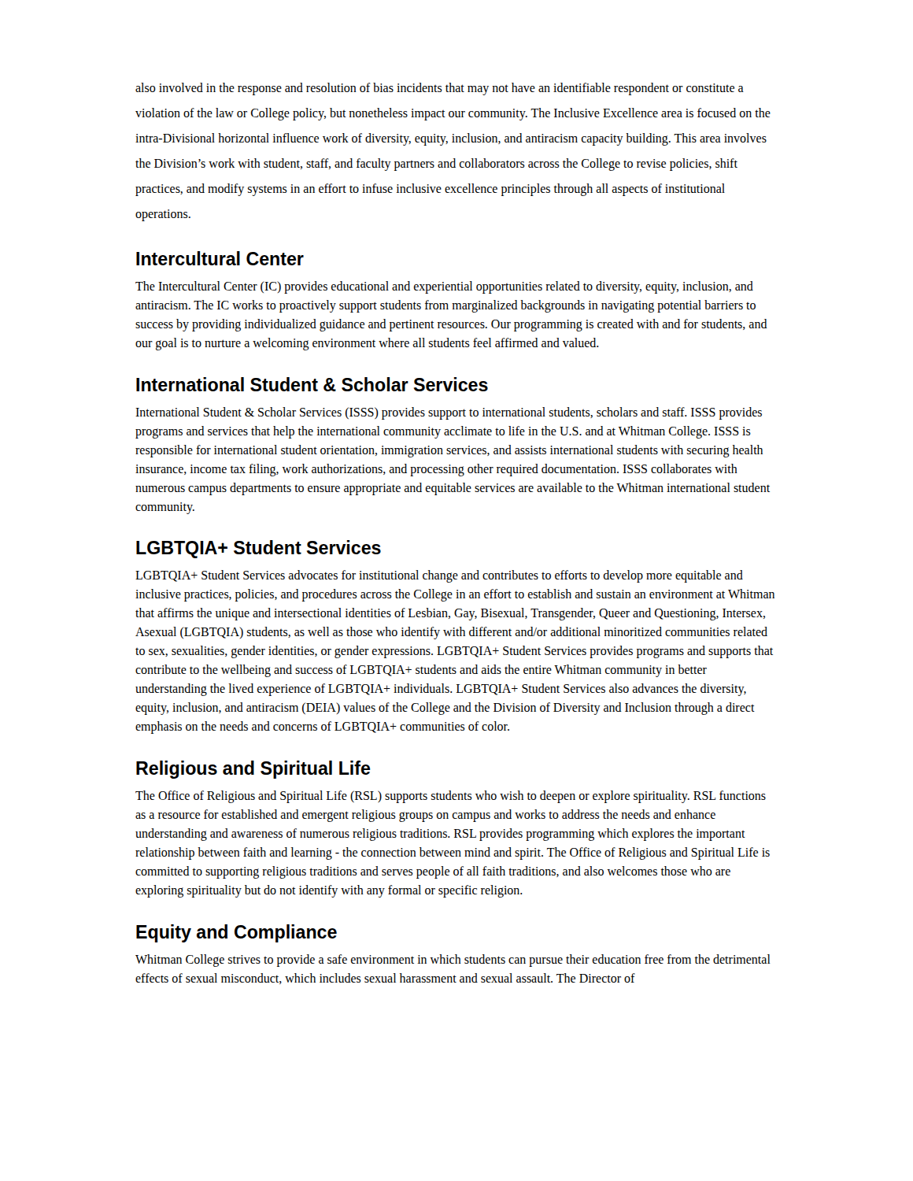also involved in the response and resolution of bias incidents that may not have an identifiable respondent or constitute a violation of the law or College policy, but nonetheless impact our community. The Inclusive Excellence area is focused on the intra-Divisional horizontal influence work of diversity, equity, inclusion, and antiracism capacity building. This area involves the Division’s work with student, staff, and faculty partners and collaborators across the College to revise policies, shift practices, and modify systems in an effort to infuse inclusive excellence principles through all aspects of institutional operations.
Intercultural Center
The Intercultural Center (IC) provides educational and experiential opportunities related to diversity, equity, inclusion, and antiracism. The IC works to proactively support students from marginalized backgrounds in navigating potential barriers to success by providing individualized guidance and pertinent resources. Our programming is created with and for students, and our goal is to nurture a welcoming environment where all students feel affirmed and valued.
International Student & Scholar Services
International Student & Scholar Services (ISSS) provides support to international students, scholars and staff. ISSS provides programs and services that help the international community acclimate to life in the U.S. and at Whitman College. ISSS is responsible for international student orientation, immigration services, and assists international students with securing health insurance, income tax filing, work authorizations, and processing other required documentation. ISSS collaborates with numerous campus departments to ensure appropriate and equitable services are available to the Whitman international student community.
LGBTQIA+ Student Services
LGBTQIA+ Student Services advocates for institutional change and contributes to efforts to develop more equitable and inclusive practices, policies, and procedures across the College in an effort to establish and sustain an environment at Whitman that affirms the unique and intersectional identities of Lesbian, Gay, Bisexual, Transgender, Queer and Questioning, Intersex, Asexual (LGBTQIA) students, as well as those who identify with different and/or additional minoritized communities related to sex, sexualities, gender identities, or gender expressions. LGBTQIA+ Student Services provides programs and supports that contribute to the wellbeing and success of LGBTQIA+ students and aids the entire Whitman community in better understanding the lived experience of LGBTQIA+ individuals. LGBTQIA+ Student Services also advances the diversity, equity, inclusion, and antiracism (DEIA) values of the College and the Division of Diversity and Inclusion through a direct emphasis on the needs and concerns of LGBTQIA+ communities of color.
Religious and Spiritual Life
The Office of Religious and Spiritual Life (RSL) supports students who wish to deepen or explore spirituality. RSL functions as a resource for established and emergent religious groups on campus and works to address the needs and enhance understanding and awareness of numerous religious traditions. RSL provides programming which explores the important relationship between faith and learning - the connection between mind and spirit. The Office of Religious and Spiritual Life is committed to supporting religious traditions and serves people of all faith traditions, and also welcomes those who are exploring spirituality but do not identify with any formal or specific religion.
Equity and Compliance
Whitman College strives to provide a safe environment in which students can pursue their education free from the detrimental effects of sexual misconduct, which includes sexual harassment and sexual assault. The Director of